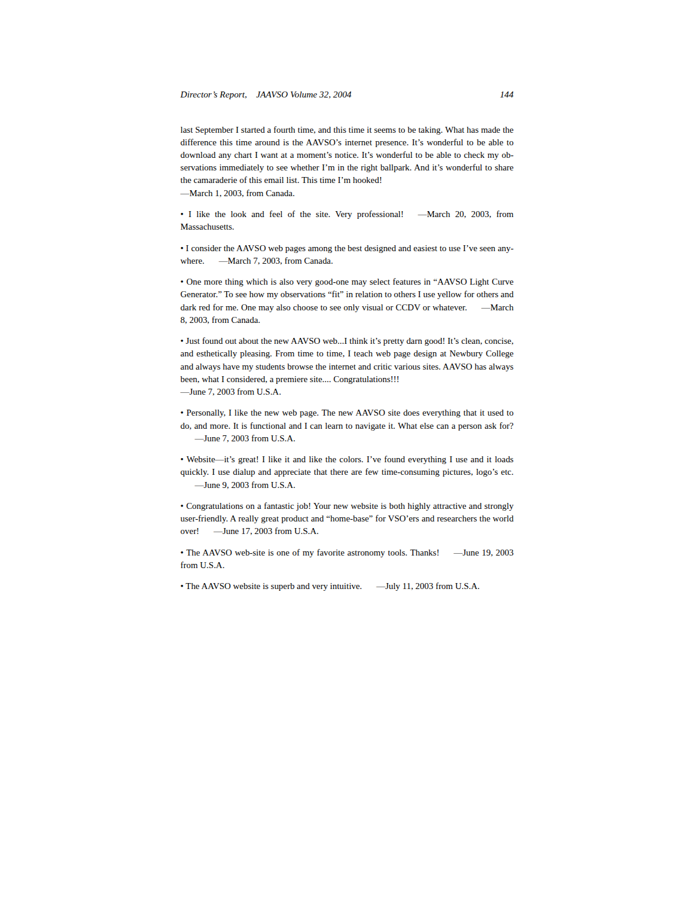Director’s Report, JAAVSO Volume 32, 2004 144
last September I started a fourth time, and this time it seems to be taking. What has made the difference this time around is the AAVSO’s internet presence. It’s wonderful to be able to download any chart I want at a moment’s notice. It’s wonderful to be able to check my observations immediately to see whether I’m in the right ballpark. And it’s wonderful to share the camaraderie of this email list. This time I’m hooked!
—March 1, 2003, from Canada.
• I like the look and feel of the site. Very professional! —March 20, 2003, from Massachusetts.
• I consider the AAVSO web pages among the best designed and easiest to use I’ve seen anywhere. —March 7, 2003, from Canada.
• One more thing which is also very good-one may select features in “AAVSO Light Curve Generator.” To see how my observations “fit” in relation to others I use yellow for others and dark red for me. One may also choose to see only visual or CCDV or whatever. —March 8, 2003, from Canada.
• Just found out about the new AAVSO web...I think it’s pretty darn good! It’s clean, concise, and esthetically pleasing. From time to time, I teach web page design at Newbury College and always have my students browse the internet and critic various sites. AAVSO has always been, what I considered, a premiere site.... Congratulations!!!
—June 7, 2003 from U.S.A.
• Personally, I like the new web page. The new AAVSO site does everything that it used to do, and more. It is functional and I can learn to navigate it. What else can a person ask for? —June 7, 2003 from U.S.A.
• Website—it’s great! I like it and like the colors. I’ve found everything I use and it loads quickly. I use dialup and appreciate that there are few time-consuming pictures, logo’s etc. —June 9, 2003 from U.S.A.
• Congratulations on a fantastic job! Your new website is both highly attractive and strongly user-friendly. A really great product and “home-base” for VSO’ers and researchers the world over! —June 17, 2003 from U.S.A.
• The AAVSO web-site is one of my favorite astronomy tools. Thanks! —June 19, 2003 from U.S.A.
• The AAVSO website is superb and very intuitive. —July 11, 2003 from U.S.A.